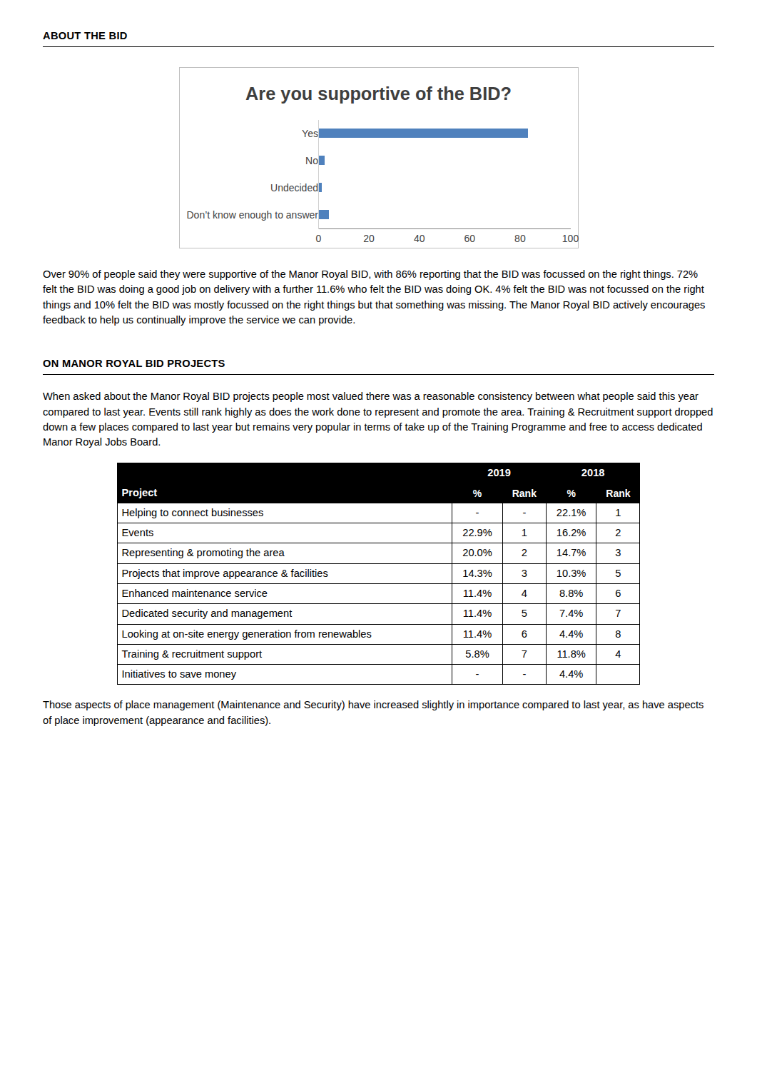About the BID
Are you supportive of the BID?
| Yes | |
| No | |
| Undecided | |
| Don’t know enough to answer | |
| | 0 20 40 60 80 100 |
Over 90% of people said they were supportive of the Manor Royal BID, with 86% reporting that the BID was focussed on the right things. 72% felt the BID was doing a good job on delivery with a further 11.6% who felt the BID was doing OK. 4% felt the BID was not focussed on the right things and 10% felt the BID was mostly focussed on the right things but that something was missing. The Manor Royal BID actively encourages feedback to help us continually improve the service we can provide.
On Manor Royal BID Projects
When asked about the Manor Royal BID projects people most valued there was a reasonable consistency between what people said this year compared to last year. Events still rank highly as does the work done to represent and promote the area. Training & Recruitment support dropped down a few places compared to last year but remains very popular in terms of take up of the Training Programme and free to access dedicated Manor Royal Jobs Board.
| Project | 2019 | 2018 |
| --- | --- | --- |
| % | Rank | % | Rank |
| Helping to connect businesses | - | - | 22.1% | 1 |
| Events | 22.9% | 1 | 16.2% | 2 |
| Representing & promoting the area | 20.0% | 2 | 14.7% | 3 |
| Projects that improve appearance & facilities | 14.3% | 3 | 10.3% | 5 |
| Enhanced maintenance service | 11.4% | 4 | 8.8% | 6 |
| Dedicated security and management | 11.4% | 5 | 7.4% | 7 |
| Looking at on-site energy generation from renewables | 11.4% | 6 | 4.4% | 8 |
| Training & recruitment support | 5.8% | 7 | 11.8% | 4 |
| Initiatives to save money | - | - | 4.4% | |
Those aspects of place management (Maintenance and Security) have increased slightly in importance compared to last year, as have aspects of place improvement (appearance and facilities).